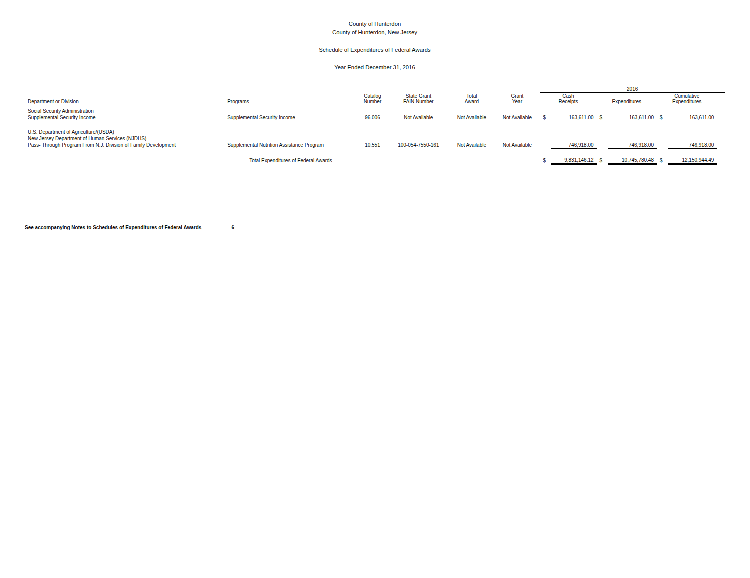County of Hunterdon
County of Hunterdon, New Jersey
Schedule of Expenditures of Federal Awards
Year Ended December 31, 2016
| | | | | | | 2016 |
| --- | --- | --- | --- | --- | --- | --- |
| Department or Division | Programs | Catalog Number | State Grant FAIN Number | Total Award | Grant Year | Cash Receipts | Expenditures | Cumulative Expenditures | |
| Social Security Administration | | | | | | | | | | | | |
| Supplemental Security Income | Supplemental Security Income | 96.006 | Not Available | Not Available | Not Available | $ | 163,611.00 | $ | 163,611.00 | $ | 163,611.00 | |
| U.S. Department of Agriculture/(USDA) | | | | | | | | | | | | |
| New Jersey Department of Human Services (NJDHS) | | | | | | | | | | | | |
| Pass- Through Program From N.J. Division of Family Development | Supplemental Nutrition Assistance Program | 10.551 | 100-054-7550-161 | Not Available | Not Available | | 746,918.00 | | 746,918.00 | | 746,918.00 | |
| | Total Expenditures of Federal Awards | | | | | $ | 9,831,146.12 | $ | 10,745,780.48 | $ | 12,150,944.49 | |
See accompanying Notes to Schedules of Expenditures of Federal Awards 6